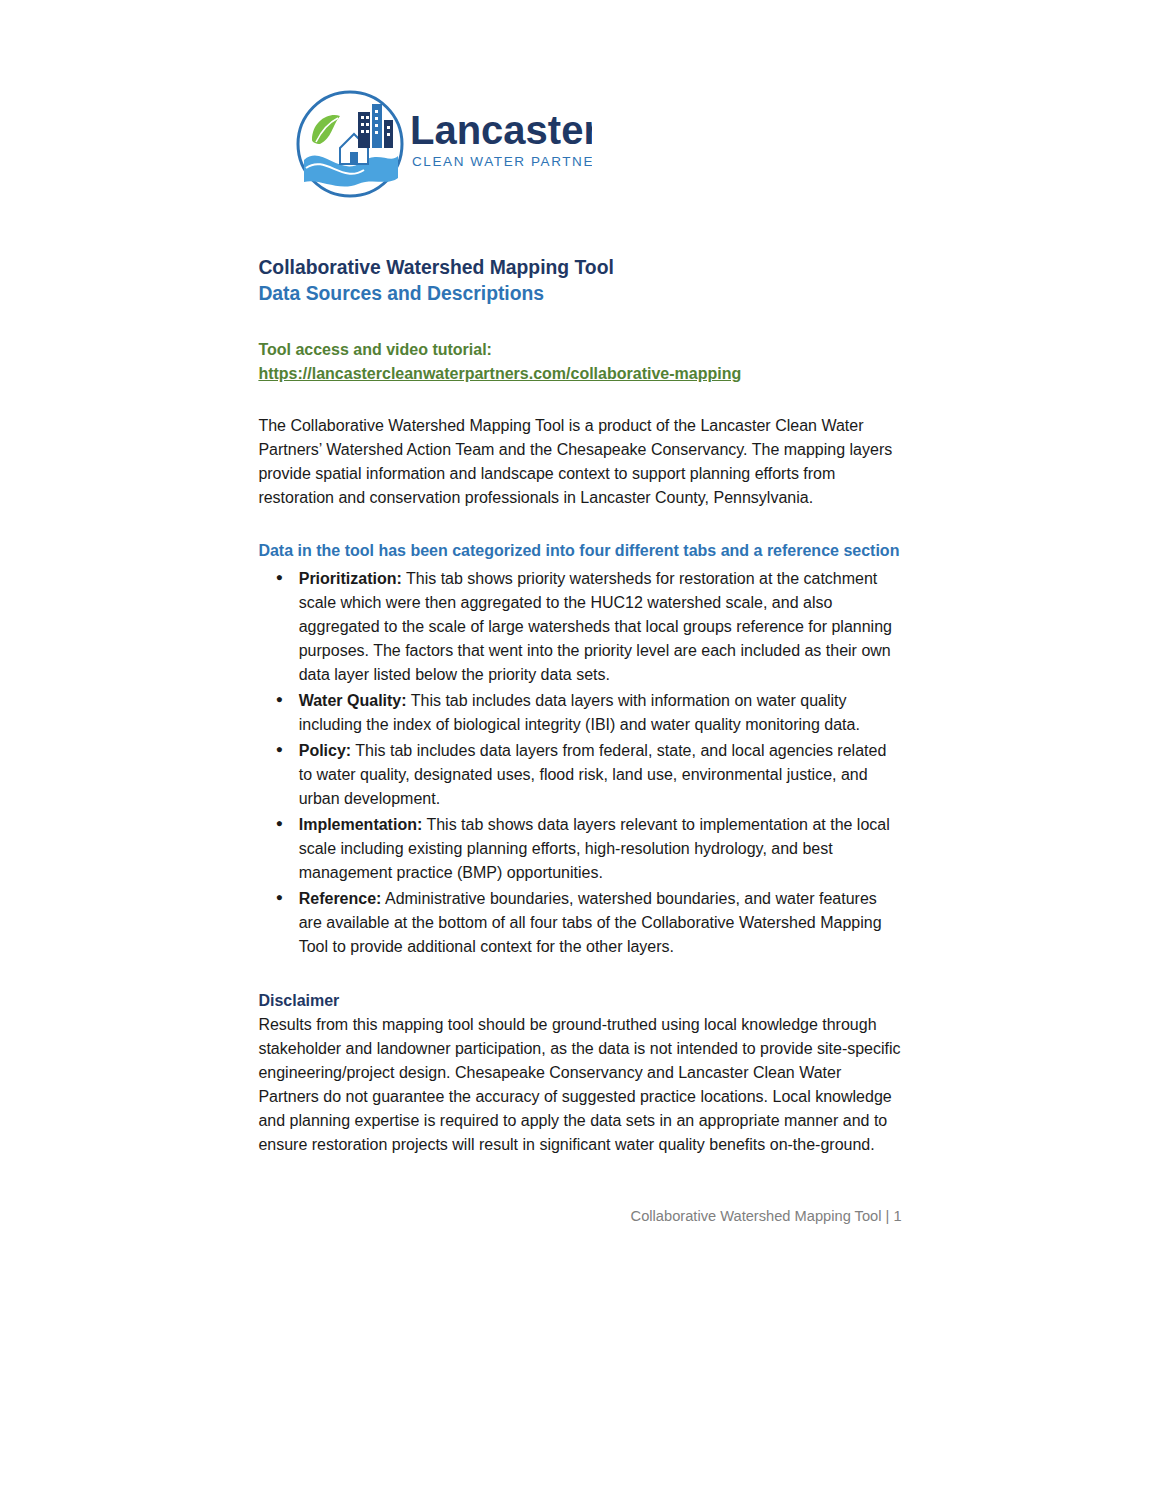Lancaster CLEAN WATER PARTNERS
Collaborative Watershed Mapping Tool
Data Sources and Descriptions
Tool access and video tutorial: https://lancastercleanwaterpartners.com/collaborative-mapping
The Collaborative Watershed Mapping Tool is a product of the Lancaster Clean Water Partners’ Watershed Action Team and the Chesapeake Conservancy. The mapping layers provide spatial information and landscape context to support planning efforts from restoration and conservation professionals in Lancaster County, Pennsylvania.
Data in the tool has been categorized into four different tabs and a reference section
Prioritization: This tab shows priority watersheds for restoration at the catchment scale which were then aggregated to the HUC12 watershed scale, and also aggregated to the scale of large watersheds that local groups reference for planning purposes. The factors that went into the priority level are each included as their own data layer listed below the priority data sets.
Water Quality: This tab includes data layers with information on water quality including the index of biological integrity (IBI) and water quality monitoring data.
Policy: This tab includes data layers from federal, state, and local agencies related to water quality, designated uses, flood risk, land use, environmental justice, and urban development.
Implementation: This tab shows data layers relevant to implementation at the local scale including existing planning efforts, high-resolution hydrology, and best management practice (BMP) opportunities.
Reference: Administrative boundaries, watershed boundaries, and water features are available at the bottom of all four tabs of the Collaborative Watershed Mapping Tool to provide additional context for the other layers.
Disclaimer
Results from this mapping tool should be ground-truthed using local knowledge through stakeholder and landowner participation, as the data is not intended to provide site-specific engineering/project design. Chesapeake Conservancy and Lancaster Clean Water Partners do not guarantee the accuracy of suggested practice locations. Local knowledge and planning expertise is required to apply the data sets in an appropriate manner and to ensure restoration projects will result in significant water quality benefits on-the-ground.
Collaborative Watershed Mapping Tool | 1